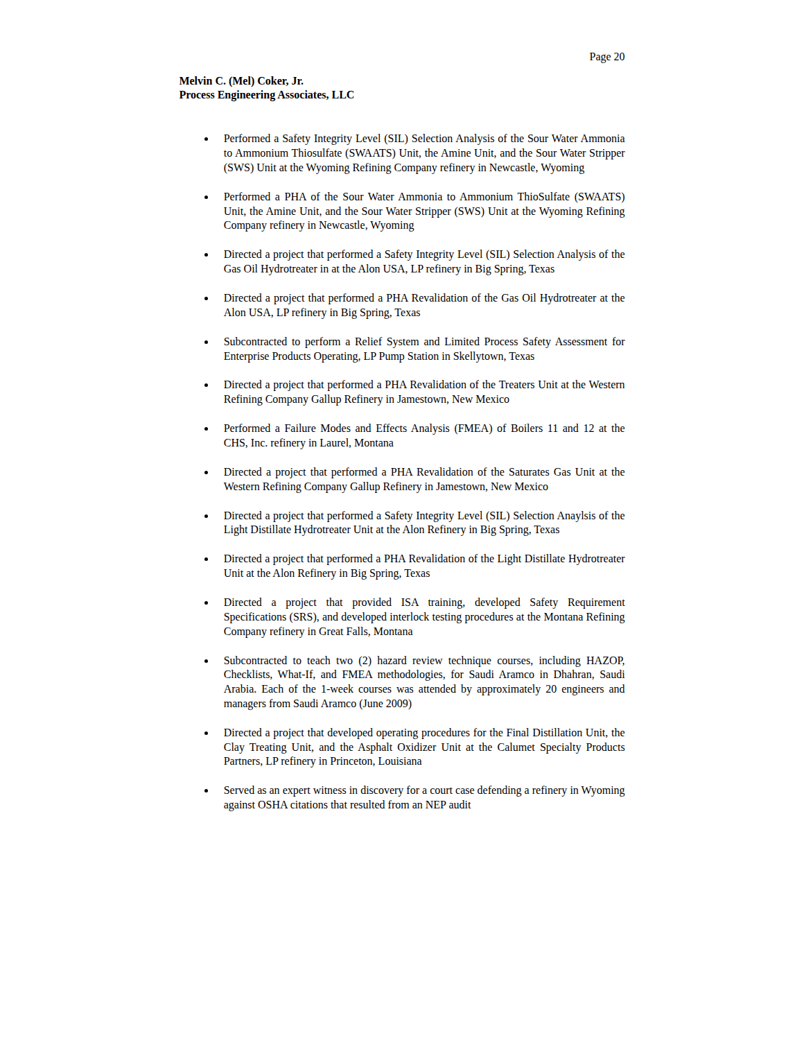Page 20
Melvin C. (Mel) Coker, Jr.
Process Engineering Associates, LLC
Performed a Safety Integrity Level (SIL) Selection Analysis of the Sour Water Ammonia to Ammonium Thiosulfate (SWAATS) Unit, the Amine Unit, and the Sour Water Stripper (SWS) Unit at the Wyoming Refining Company refinery in Newcastle, Wyoming
Performed a PHA of the Sour Water Ammonia to Ammonium ThioSulfate (SWAATS) Unit, the Amine Unit, and the Sour Water Stripper (SWS) Unit at the Wyoming Refining Company refinery in Newcastle, Wyoming
Directed a project that performed a Safety Integrity Level (SIL) Selection Analysis of the Gas Oil Hydrotreater in at the Alon USA, LP refinery in Big Spring, Texas
Directed a project that performed a PHA Revalidation of the Gas Oil Hydrotreater at the Alon USA, LP refinery in Big Spring, Texas
Subcontracted to perform a Relief System and Limited Process Safety Assessment for Enterprise Products Operating, LP Pump Station in Skellytown, Texas
Directed a project that performed a PHA Revalidation of the Treaters Unit at the Western Refining Company Gallup Refinery in Jamestown, New Mexico
Performed a Failure Modes and Effects Analysis (FMEA) of Boilers 11 and 12 at the CHS, Inc. refinery in Laurel, Montana
Directed a project that performed a PHA Revalidation of the Saturates Gas Unit at the Western Refining Company Gallup Refinery in Jamestown, New Mexico
Directed a project that performed a Safety Integrity Level (SIL) Selection Anaylsis of the Light Distillate Hydrotreater Unit at the Alon Refinery in Big Spring, Texas
Directed a project that performed a PHA Revalidation of the Light Distillate Hydrotreater Unit at the Alon Refinery in Big Spring, Texas
Directed a project that provided ISA training, developed Safety Requirement Specifications (SRS), and developed interlock testing procedures at the Montana Refining Company refinery in Great Falls, Montana
Subcontracted to teach two (2) hazard review technique courses, including HAZOP, Checklists, What-If, and FMEA methodologies, for Saudi Aramco in Dhahran, Saudi Arabia. Each of the 1-week courses was attended by approximately 20 engineers and managers from Saudi Aramco (June 2009)
Directed a project that developed operating procedures for the Final Distillation Unit, the Clay Treating Unit, and the Asphalt Oxidizer Unit at the Calumet Specialty Products Partners, LP refinery in Princeton, Louisiana
Served as an expert witness in discovery for a court case defending a refinery in Wyoming against OSHA citations that resulted from an NEP audit